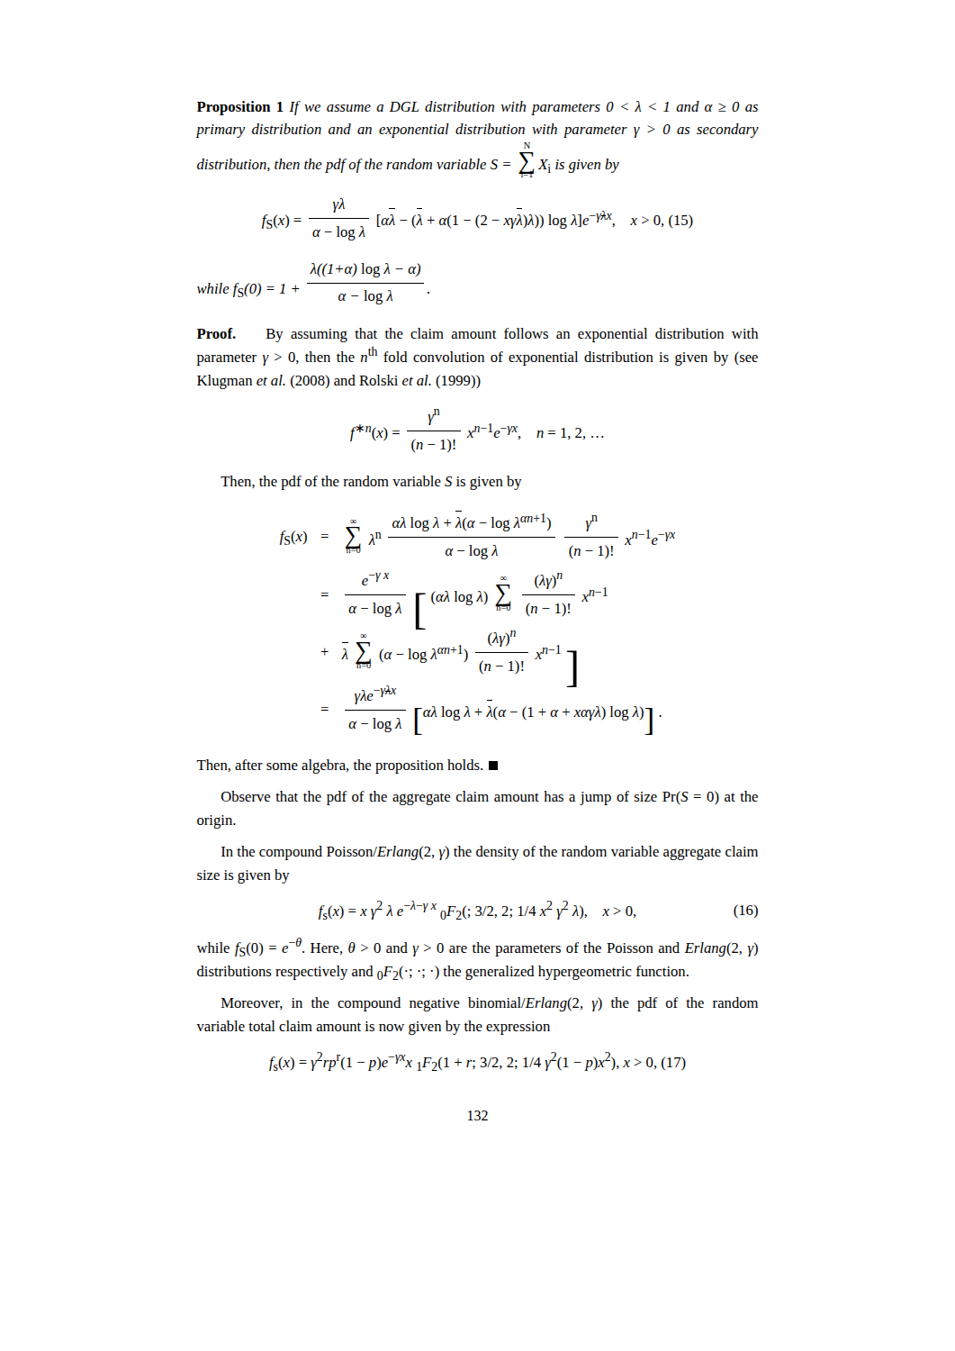Proposition 1 If we assume a DGL distribution with parameters 0 < λ < 1 and α ≥ 0 as primary distribution and an exponential distribution with parameter γ > 0 as secondary distribution, then the pdf of the random variable S = N∑i=1 Xi is given by
fS(x) = γλ α − log λ [αλ − (λ + α(1 − (2 − xγ λ)λ)) log λ]e−γλx, x > 0, (15)
while fS(0) = 1 + λ((1+α) log λ − α) α − log λ.
Proof. By assuming that the claim amount follows an exponential distribution with parameter γ > 0, then the nth fold convolution of exponential distribution is given by (see Klugman et al. (2008) and Rolski et al. (1999))
f∗n(x) = γn(n − 1)! xn−1e−γx, n = 1, 2, …
Then, the pdf of the random variable S is given by
| f S ( x ) | = | ∞ ∑ n=0 λ n αλ log λ + λ ( α − log λ αn +1 ) α − log λ γ n ( n − 1)! x n −1 e − γx |
| | = | e − γ x α − log λ [ ( αλ log λ ) ∞ ∑ n=0 ( λγ ) n ( n − 1)! x n −1 |
| | + | λ ∞ ∑ n=0 ( α − log λ αn +1 ) ( λγ ) n ( n − 1)! x n −1 ] |
| | = | γλe − γ λ x α − log λ [ αλ log λ + λ ( α − (1 + α + xαγλ ) log λ ) ] . |
Then, after some algebra, the proposition holds.
Observe that the pdf of the aggregate claim amount has a jump of size Pr(S = 0) at the origin.
In the compound Poisson/Erlang(2, γ) the density of the random variable aggregate claim size is given by
fs(x) = x γ2 λ e−λ−γ x 0F2(; 3/2, 2; 1/4 x2 γ2 λ), x > 0, (16)
while fS(0) = e−θ. Here, θ > 0 and γ > 0 are the parameters of the Poisson and Erlang(2, γ) distributions respectively and 0F2(·; ·; ·) the generalized hypergeometric function.
Moreover, in the compound negative binomial/Erlang(2, γ) the pdf of the random variable total claim amount is now given by the expression
fs(x) = γ2rpr(1 − p)e−γxx 1F2(1 + r; 3/2, 2; 1/4 γ2(1 − p)x2), x > 0, (17)
132